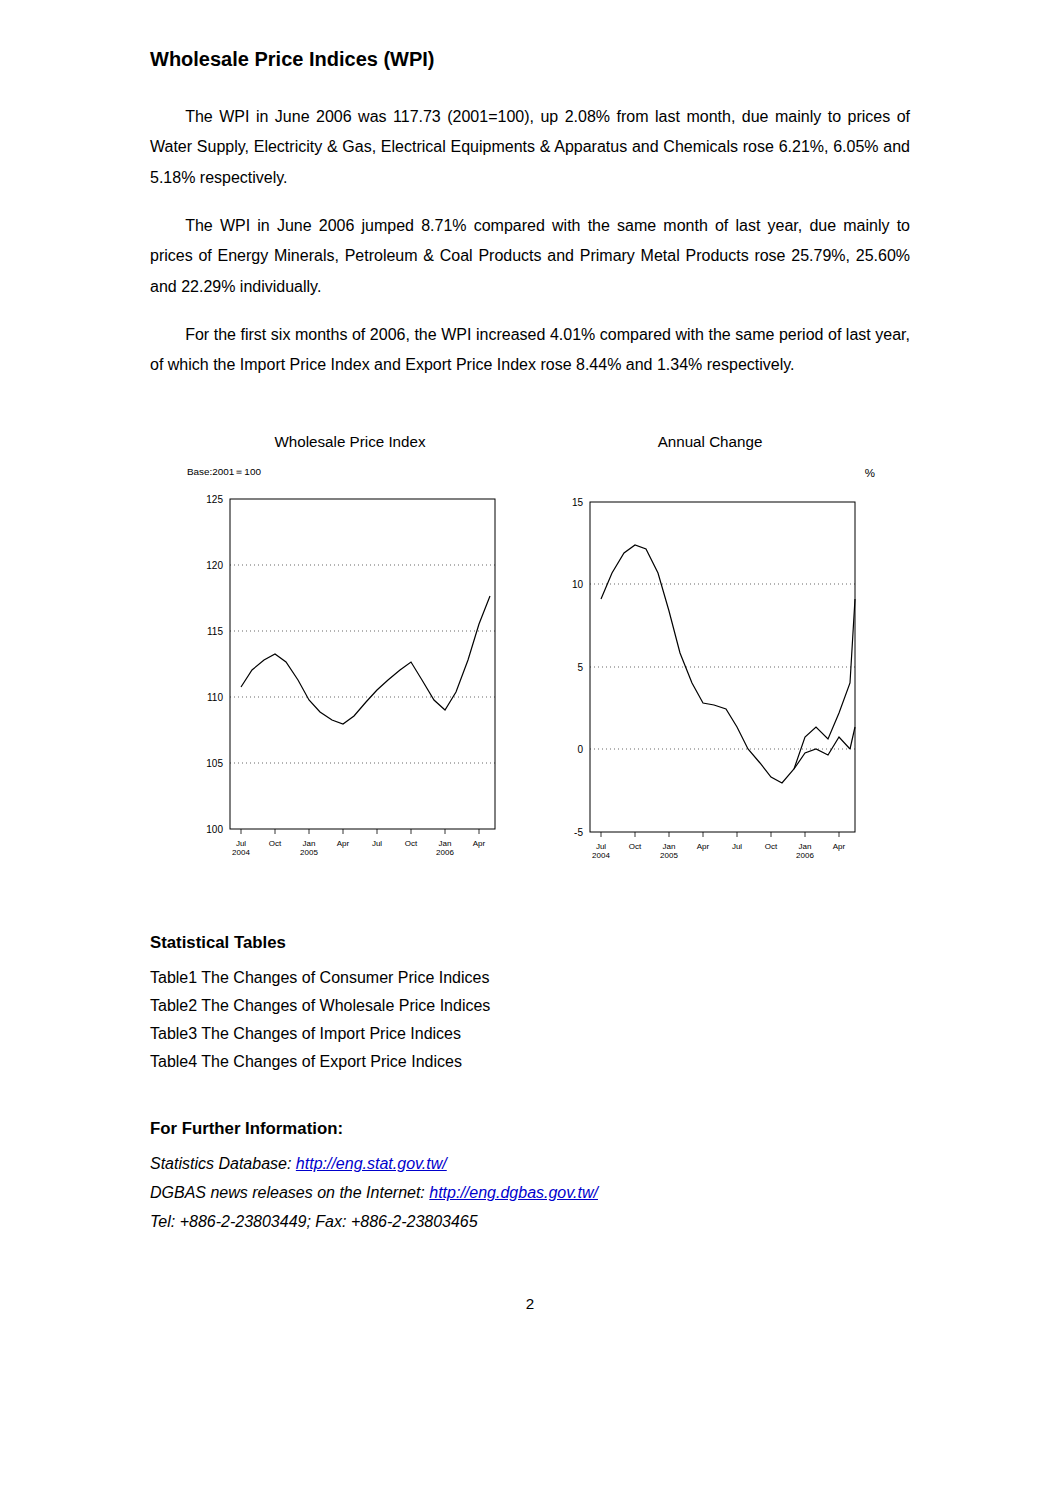Wholesale Price Indices (WPI)
The WPI in June 2006 was 117.73 (2001=100), up 2.08% from last month, due mainly to prices of Water Supply, Electricity & Gas, Electrical Equipments & Apparatus and Chemicals rose 6.21%, 6.05% and 5.18% respectively.
The WPI in June 2006 jumped 8.71% compared with the same month of last year, due mainly to prices of Energy Minerals, Petroleum & Coal Products and Primary Metal Products rose 25.79%, 25.60% and 22.29% individually.
For the first six months of 2006, the WPI increased 4.01% compared with the same period of last year, of which the Import Price Index and Export Price Index rose 8.44% and 1.34% respectively.
Wholesale Price Index
Base:2001＝100
125 120 115 110 105 100 Jul 2004 Oct Jan 2005 Apr Jul Oct Jan 2006 Apr
Annual Change
%
15 10 5 0 -5 Jul 2004 Oct Jan 2005 Apr Jul Oct Jan 2006 Apr
Statistical Tables
Table1 The Changes of Consumer Price Indices
Table2 The Changes of Wholesale Price Indices
Table3 The Changes of Import Price Indices
Table4 The Changes of Export Price Indices
For Further Information:
Statistics Database: http://eng.stat.gov.tw/
DGBAS news releases on the Internet: http://eng.dgbas.gov.tw/
Tel: +886-2-23803449; Fax: +886-2-23803465
2